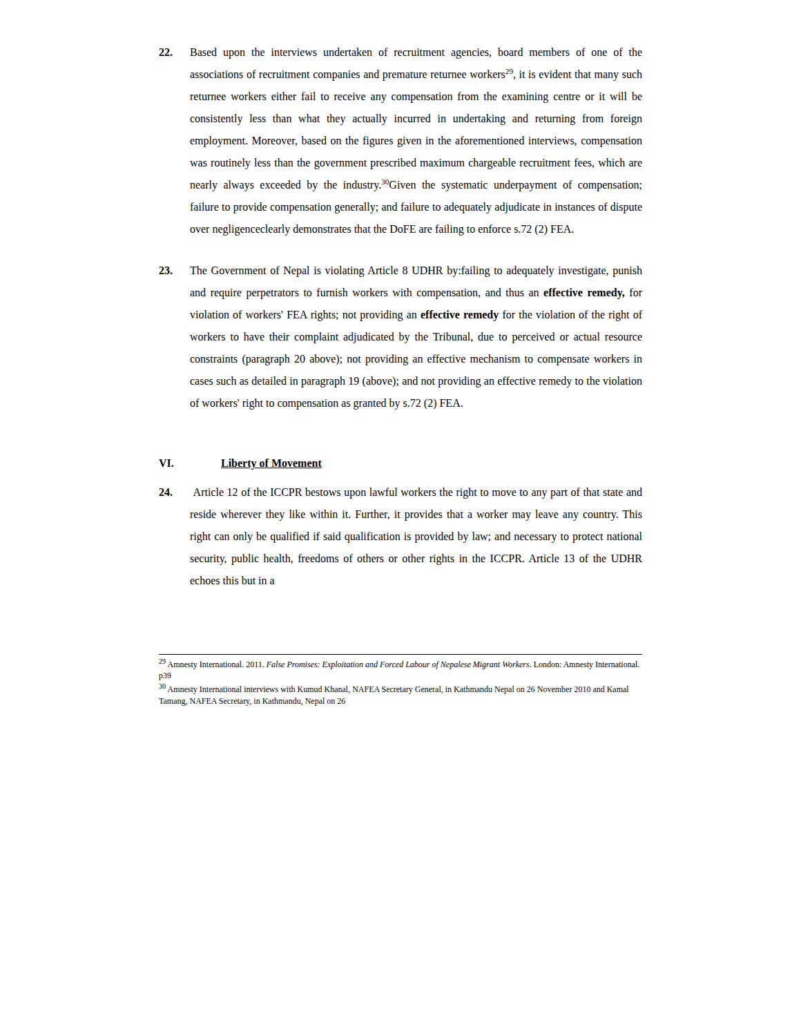22. Based upon the interviews undertaken of recruitment agencies, board members of one of the associations of recruitment companies and premature returnee workers29, it is evident that many such returnee workers either fail to receive any compensation from the examining centre or it will be consistently less than what they actually incurred in undertaking and returning from foreign employment. Moreover, based on the figures given in the aforementioned interviews, compensation was routinely less than the government prescribed maximum chargeable recruitment fees, which are nearly always exceeded by the industry.30Given the systematic underpayment of compensation; failure to provide compensation generally; and failure to adequately adjudicate in instances of dispute over negligenceclearly demonstrates that the DoFE are failing to enforce s.72 (2) FEA.
23. The Government of Nepal is violating Article 8 UDHR by:failing to adequately investigate, punish and require perpetrators to furnish workers with compensation, and thus an effective remedy, for violation of workers' FEA rights; not providing an effective remedy for the violation of the right of workers to have their complaint adjudicated by the Tribunal, due to perceived or actual resource constraints (paragraph 20 above); not providing an effective mechanism to compensate workers in cases such as detailed in paragraph 19 (above); and not providing an effective remedy to the violation of workers' right to compensation as granted by s.72 (2) FEA.
VI.
Liberty of Movement
24. Article 12 of the ICCPR bestows upon lawful workers the right to move to any part of that state and reside wherever they like within it. Further, it provides that a worker may leave any country. This right can only be qualified if said qualification is provided by law; and necessary to protect national security, public health, freedoms of others or other rights in the ICCPR. Article 13 of the UDHR echoes this but in a
29 Amnesty International. 2011. False Promises: Exploitation and Forced Labour of Nepalese Migrant Workers. London: Amnesty International. p39
30 Amnesty International interviews with Kumud Khanal, NAFEA Secretary General, in Kathmandu Nepal on 26 November 2010 and Kamal Tamang, NAFEA Secretary, in Kathmandu, Nepal on 26